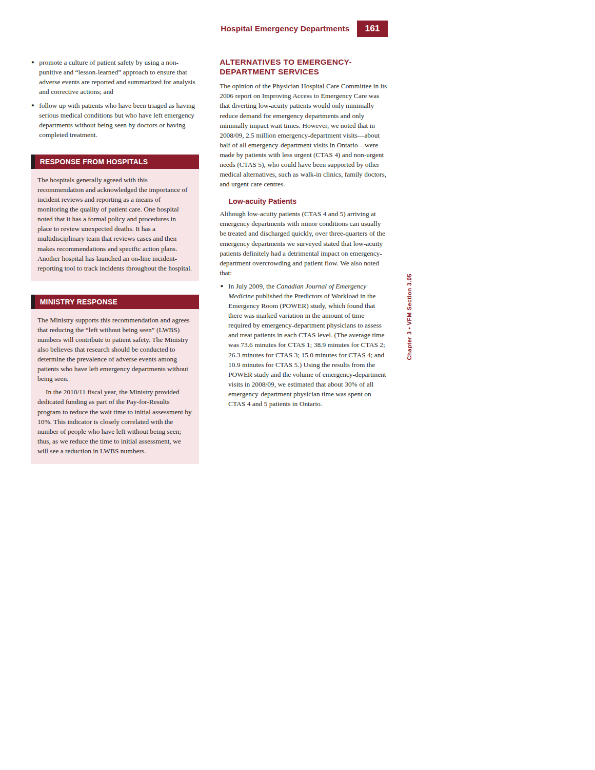Hospital Emergency Departments
161
Chapter 3 • VFM Section 3.05
promote a culture of patient safety by using a non-punitive and “lesson-learned” approach to ensure that adverse events are reported and summarized for analysis and corrective actions; and
follow up with patients who have been triaged as having serious medical conditions but who have left emergency departments without being seen by doctors or having completed treatment.
Response from Hospitals
The hospitals generally agreed with this recommendation and acknowledged the importance of incident reviews and reporting as a means of monitoring the quality of patient care. One hospital noted that it has a formal policy and procedures in place to review unexpected deaths. It has a multidisciplinary team that reviews cases and then makes recommendations and specific action plans. Another hospital has launched an on-line incident-reporting tool to track incidents throughout the hospital.
Ministry Response
The Ministry supports this recommendation and agrees that reducing the “left without being seen” (LWBS) numbers will contribute to patient safety. The Ministry also believes that research should be conducted to determine the prevalence of adverse events among patients who have left emergency departments without being seen.
In the 2010/11 fiscal year, the Ministry provided dedicated funding as part of the Pay-for-Results program to reduce the wait time to initial assessment by 10%. This indicator is closely correlated with the number of people who have left without being seen; thus, as we reduce the time to initial assessment, we will see a reduction in LWBS numbers.
Alternatives to Emergency-Department Services
The opinion of the Physician Hospital Care Committee in its 2006 report on Improving Access to Emergency Care was that diverting low-acuity patients would only minimally reduce demand for emergency departments and only minimally impact wait times. However, we noted that in 2008/09, 2.5 million emergency-department visits—about half of all emergency-department visits in Ontario—were made by patients with less urgent (CTAS 4) and non-urgent needs (CTAS 5), who could have been supported by other medical alternatives, such as walk-in clinics, family doctors, and urgent care centres.
Low-acuity Patients
Although low-acuity patients (CTAS 4 and 5) arriving at emergency departments with minor conditions can usually be treated and discharged quickly, over three-quarters of the emergency departments we surveyed stated that low-acuity patients definitely had a detrimental impact on emergency-department overcrowding and patient flow. We also noted that:
In July 2009, the Canadian Journal of Emergency Medicine published the Predictors of Workload in the Emergency Room (POWER) study, which found that there was marked variation in the amount of time required by emergency-department physicians to assess and treat patients in each CTAS level. (The average time was 73.6 minutes for CTAS 1; 38.9 minutes for CTAS 2; 26.3 minutes for CTAS 3; 15.0 minutes for CTAS 4; and 10.9 minutes for CTAS 5.) Using the results from the POWER study and the volume of emergency-department visits in 2008/09, we estimated that about 30% of all emergency-department physician time was spent on CTAS 4 and 5 patients in Ontario.